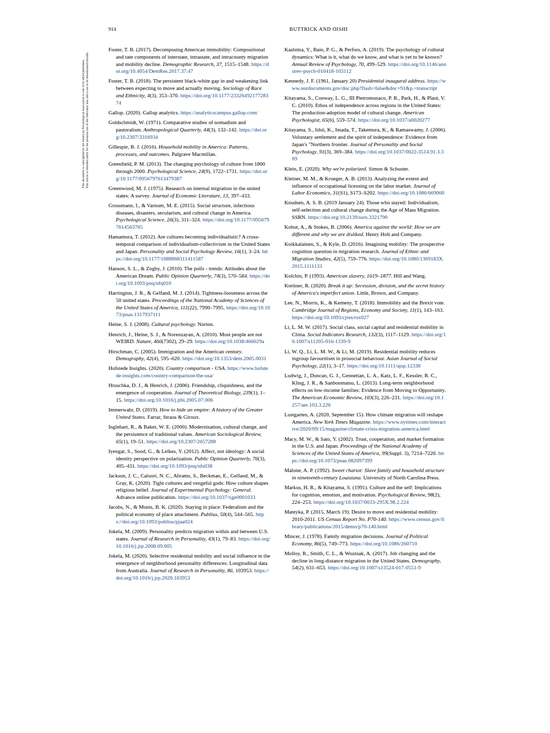This document is copyrighted by the American Psychological Association or one of its allied publishers.
This article is intended solely for the personal use of the individual user and is not to be disseminated broadly.
914 BUTTRICK AND OISHI
Foster, T. B. (2017). Decomposing American immobility: Compositional and rate components of interstate, intrastate, and intracounty migration and mobility decline. Demographic Research, 37, 1515–1548. https://doi.org/10.4054/DemRes.2017.37.47
Foster, T. B. (2018). The persistent black-white gap in and weakening link between expecting to move and actually moving. Sociology of Race and Ethnicity, 4(3), 353–370. https://doi.org/10.1177/2332649217728374
Gallup. (2020). Gallup analytics. https://analyticscampus.gallup.com/
Goldschmidt, W. (1971). Comparative studies of nomadism and pastoralism. Anthropological Quarterly, 44(3), 132–142. https://doi.org/10.2307/3316934
Gillespie, B. J. (2016). Household mobility in America: Patterns, processes, and outcomes. Palgrave Macmillan.
Greenfield, P. M. (2013). The changing psychology of culture from 1800 through 2000. Psychological Science, 24(9), 1722–1731. https://doi.org/10.1177/0956797613479387
Greenwood, M. J. (1975). Research on internal migration in the united states: A survey. Journal of Economic Literature, 13, 397–433.
Grossmann, I., & Varnum, M. E. (2015). Social structure, infectious diseases, disasters, secularism, and cultural change in America. Psychological Science, 26(3), 311–324. https://doi.org/10.1177/0956797614563765
Hamamura, T. (2012). Are cultures becoming individualistic? A cross-temporal comparison of individualism-collectivism in the United States and Japan. Personality and Social Psychology Review, 16(1), 3–24. https://doi.org/10.1177/1088868311411587
Hanson, S. L., & Zogby, J. (2010). The polls - trends: Attitudes about the American Dream. Public Opinion Quarterly, 74(3), 570–584. https://doi.org/10.1093/poq/nfq010
Harrington, J. R., & Gelfand, M. J. (2014). Tightness-looseness across the 50 united states. Proceedings of the National Academy of Sciences of the United States of America, 111(22), 7990–7995. https://doi.org/10.1073/pnas.1317937111
Heine, S. J. (2008). Cultural psychology. Norton.
Henrich, J., Heine, S. J., & Norenzayan, A. (2010). Most people are not WEIRD. Nature, 466(7302), 29–29. https://doi.org/10.1038/466029a
Hirschman, C. (2005). Immigration and the American century. Demography, 42(4), 595–620. https://doi.org/10.1353/dem.2005.0031
Hofstede Insights. (2020). Country comparison - USA. https://www.hofstede-insights.com/country-comparison/the-usa/
Hruschka, D. J., & Henrich, J. (2006). Friendship, cliquishness, and the emergence of cooperation. Journal of Theoretical Biology, 239(1), 1–15. https://doi.org/10.1016/j.jtbi.2005.07.006
Immerwahr, D. (2019). How to hide an empire: A history of the Greater United States. Farrar, Straus & Giroux.
Inglehart, R., & Baker, W. E. (2000). Modernization, cultural change, and the persistence of traditional values. American Sociological Review, 65(1), 19–51. https://doi.org/10.2307/2657288
Iyengar, S., Sood, G., & Lelkes, Y. (2012). Affect, not ideology: A social identity perspective on polarization. Public Opinion Quarterly, 76(3), 405–431. https://doi.org/10.1093/poq/nfs038
Jackson, J. C., Caluori, N. C., Abrams, S., Beckman, E., Gelfand, M., & Gray, K. (2020). Tight cultures and vengeful gods: How culture shapes religious belief. Journal of Experimental Psychology: General. Advance online publication. https://doi.org/10.1037/xge0001033
Jacobs, N., & Munis, B. K. (2020). Staying in place: Federalism and the political economy of place attachment. Publius, 50(4), 544–565. https://doi.org/10.1093/publius/pjaa024
Jokela, M. (2009). Personality predicts migration within and between U.S. states. Journal of Research in Personality, 43(1), 79–83. https://doi.org/10.1016/j.jrp.2008.09.005
Jokela, M. (2020). Selective residential mobility and social influence in the emergence of neighborhood personality differences: Longitudinal data from Australia. Journal of Research in Personality, 86, 103953. https://doi.org/10.1016/j.jrp.2020.103953
Kashima, Y., Bain, P. G., & Perfors, A. (2019). The psychology of cultural dynamics: What is it, what do we know, and what is yet to be known? Annual Review of Psychology, 70, 499–529. https://doi.org/10.1146/annurev-psych-010418-103112
Kennedy, J. F. (1961, January 20) Presidential inaugural address. https://www.ourdocuments.gov/doc.php?flash=false&doc=91&p.=transcript
Kitayama, S., Conway, L. G., III Pietromonaco, P. R., Park, H., & Plaut, V. C. (2010). Ethos of independence across regions in the United States: The production-adoption model of cultural change. American Psychologist, 65(6), 559–574. https://doi.org/10.1037/a0020277
Kitayama, S., Ishii, K., Imada, T., Takemura, K., & Ramaswamy, J. (2006). Voluntary settlement and the spirit of independence: Evidence from Japan's "Northern frontier. Journal of Personality and Social Psychology, 91(3), 369–384. https://doi.org/10.1037/0022-3514.91.3.369
Klein, E. (2020). Why we're polarized. Simon & Schuster.
Kleiner, M. M., & Krueger, A. B. (2013). Analyzing the extent and influence of occupational licensing on the labor market. Journal of Labor Economics, 31(S1), S173–S202. https://doi.org/10.1086/669060
Knudsen, A. S. B. (2019 January 24). Those who stayed: Individualism, self-selection and cultural change during the Age of Mass Migration. SSRN. https://doi.org/10.2139/ssrn.3321790
Kohut, A., & Stokes, B. (2006). America against the world: How we are different and why we are disliked. Henry Holt and Company.
Koikkalainen, S., & Kyle, D. (2016). Imagining mobility: The prospective cognition question in migration research. Journal of Ethnic and Migration Studies, 42(5), 759–776. https://doi.org/10.1080/1369183X.2015.1111133
Kolchin, P. (1993). American slavery, 1619–1877. Hill and Wang.
Kreitner, R. (2020). Break it up: Secession, division, and the secret history of America's imperfect union. Little, Brown, and Company.
Lee, N., Morris, K., & Kemeny, T. (2018). Immobility and the Brexit vote. Cambridge Journal of Regions, Economy and Society, 11(1), 143–163. https://doi.org/10.1093/cjres/rsx027
Li, L. M. W. (2017). Social class, social capital and residential mobility in China. Social Indicators Research, 132(3), 1117–1129. https://doi.org/10.1007/s11205-016-1339-9
Li, W. Q., Li, L. M. W., & Li, M. (2019). Residential mobility reduces ingroup favouritism in prosocial behaviour. Asian Journal of Social Psychology, 22(1), 3–17. https://doi.org/10.1111/ajsp.12338
Ludwig, J., Duncan, G. J., Gennetian, L. A., Katz, L. F., Kessler, R. C., Kling, J. R., & Sanbonmatsu, L. (2013). Long-term neighborhood effects on low-income families: Evidence from Moving to Opportunity. The American Economic Review, 103(3), 226–231. https://doi.org/10.1257/aer.103.3.226
Lustgarten, A. (2020, September 15). How climate migration will reshape America. New York Times Magazine. https://www.nytimes.com/interactive/2020/09/15/magazine/climate-crisis-migration-america.html
Macy, M. W., & Sato, Y. (2002). Trust, cooperation, and market formation in the U.S. and Japan. Proceedings of the National Academy of Sciences of the United States of America, 99(Suppl. 3), 7214–7220. https://doi.org/10.1073/pnas.082097399
Malone, A. P. (1992). Sweet chariot: Slave family and household structure in nineteenth-century Louisiana. University of North Carolina Press.
Markus, H. R., & Kitayama, S. (1991). Culture and the self: Implications for cognition, emotion, and motivation. Psychological Review, 98(2), 224–253. https://doi.org/10.1037/0033-295X.98.2.224
Mateyka, P. (2015, March 19). Desire to move and residential mobility: 2010-2011. US Census Report No. P70-140. https://www.census.gov/library/publications/2015/demo/p70-140.html
Mincer, J. (1978). Family migration decisions. Journal of Political Economy, 86(5), 749–773. https://doi.org/10.1086/260710
Molloy, R., Smith, C. L., & Wozniak, A. (2017). Job changing and the decline in long-distance migration in the United States. Demography, 54(2), 631–653. https://doi.org/10.1007/s13524-017-0551-9